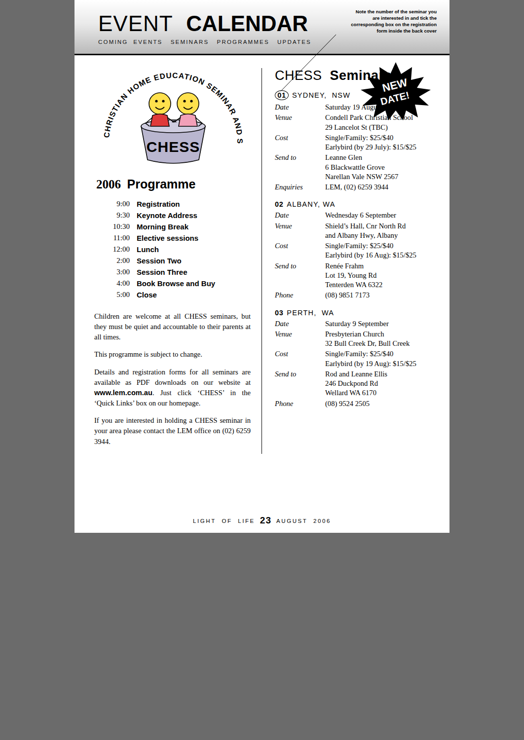EVENT CALENDAR
COMING EVENTS SEMINARS PROGRAMMES UPDATES
Note the number of the seminar you
are interested in and tick the
corresponding box on the registration
form inside the back cover
CHRISTIAN HOME EDUCATION SEMINAR AND SHOW CHESS
2006 Programme
| 9:00 | Registration |
| 9:30 | Keynote Address |
| 10:30 | Morning Break |
| 11:00 | Elective sessions |
| 12:00 | Lunch |
| 2:00 | Session Two |
| 3:00 | Session Three |
| 4:00 | Book Browse and Buy |
| 5:00 | Close |
Children are welcome at all CHESS seminars, but they must be quiet and accountable to their parents at all times.
This programme is subject to change.
Details and registration forms for all seminars are available as PDF downloads on our website at www.lem.com.au. Just click ‘CHESS’ in the ‘Quick Links’ box on our homepage.
If you are interested in holding a CHESS seminar in your area please contact the LEM office on (02) 6259 3944.
NEW DATE!
CHESS Seminars
01 SYDNEY, NSW
| Date | Saturday 19 August |
| Venue | Condell Park Christian School 29 Lancelot St (TBC) |
| Cost | Single/Family: $25/$40 Earlybird (by 29 July): $15/$25 |
| Send to | Leanne Glen 6 Blackwattle Grove Narellan Vale NSW 2567 |
| Enquiries | LEM, (02) 6259 3944 |
02 ALBANY, WA
| Date | Wednesday 6 September |
| Venue | Shield’s Hall, Cnr North Rd and Albany Hwy, Albany |
| Cost | Single/Family: $25/$40 Earlybird (by 16 Aug): $15/$25 |
| Send to | Renée Frahm Lot 19, Young Rd Tenterden WA 6322 |
| Phone | (08) 9851 7173 |
03 PERTH, WA
| Date | Saturday 9 September |
| Venue | Presbyterian Church 32 Bull Creek Dr, Bull Creek |
| Cost | Single/Family: $25/$40 Earlybird (by 19 Aug): $15/$25 |
| Send to | Rod and Leanne Ellis 246 Duckpond Rd Wellard WA 6170 |
| Phone | (08) 9524 2505 |
LIGHT OF LIFE23 AUGUST 2006